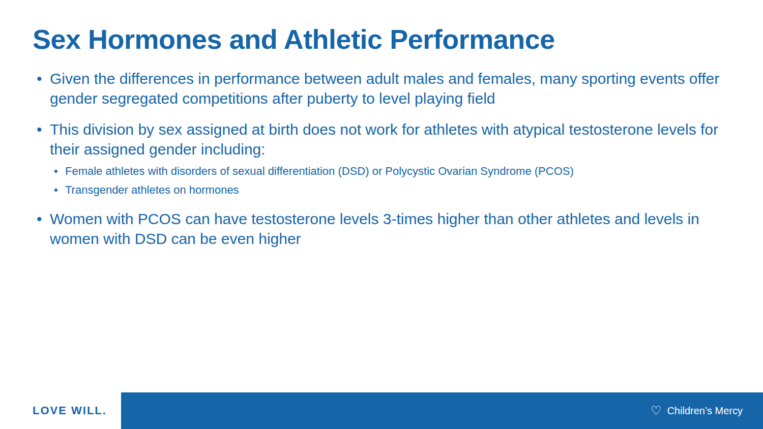Sex Hormones and Athletic Performance
Given the differences in performance between adult males and females, many sporting events offer gender segregated competitions after puberty to level playing field
This division by sex assigned at birth does not work for athletes with atypical testosterone levels for their assigned gender including:
Female athletes with disorders of sexual differentiation (DSD) or Polycystic Ovarian Syndrome (PCOS)
Transgender athletes on hormones
Women with PCOS can have testosterone levels 3-times higher than other athletes and levels in women with DSD can be even higher
LOVE WILL.
♡Children’s Mercy